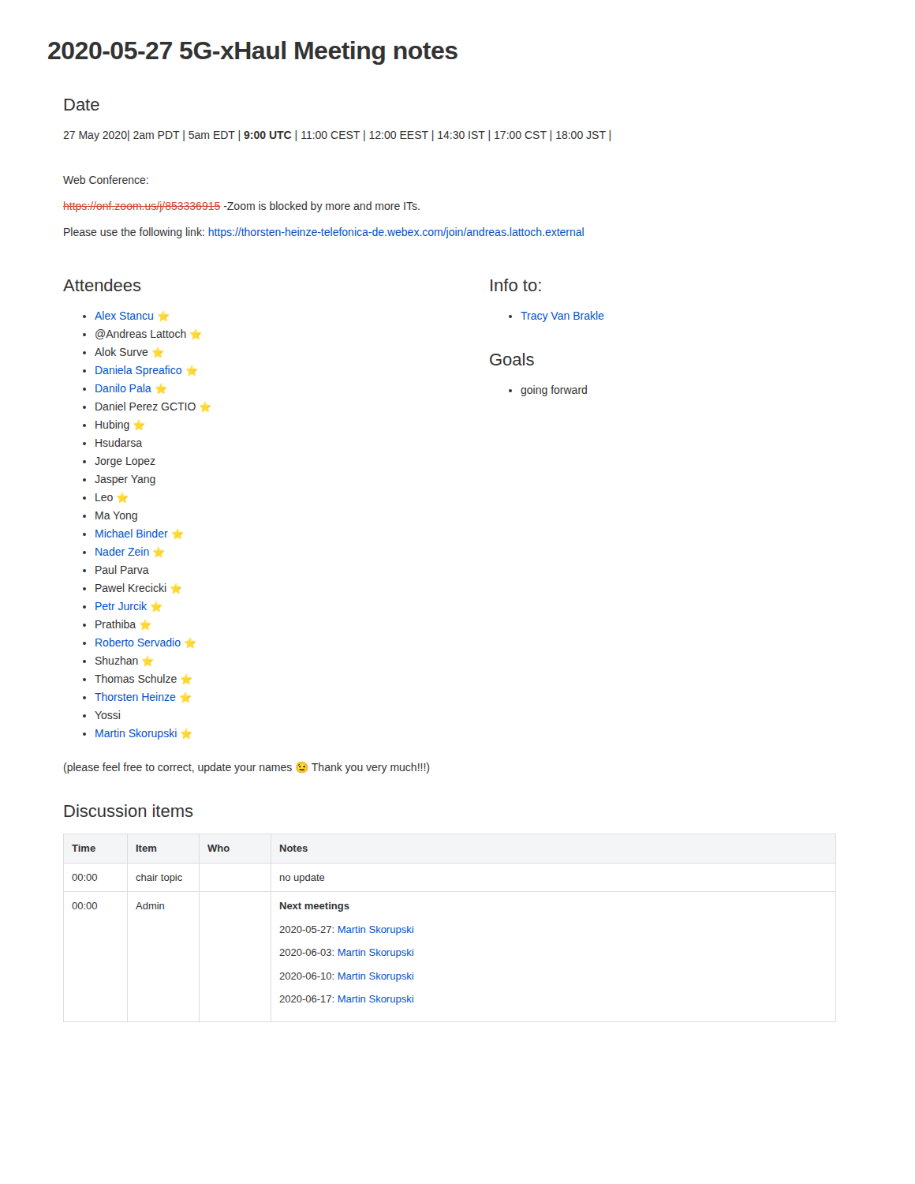2020-05-27 5G-xHaul Meeting notes
Date
27 May 2020| 2am PDT | 5am EDT | 9:00 UTC | 11:00 CEST | 12:00 EEST | 14:30 IST | 17:00 CST | 18:00 JST |
Web Conference:
https://onf.zoom.us/j/853336915 -Zoom is blocked by more and more ITs.
Please use the following link: https://thorsten-heinze-telefonica-de.webex.com/join/andreas.lattoch.external
Attendees
Alex Stancu
@Andreas Lattoch
Alok Surve
Daniela Spreafico
Danilo Pala
Daniel Perez GCTIO
Hubing
Hsudarsa
Jorge Lopez
Jasper Yang
Leo
Ma Yong
Michael Binder
Nader Zein
Paul Parva
Pawel Krecicki
Petr Jurcik
Prathiba
Roberto Servadio
Shuzhan
Thomas Schulze
Thorsten Heinze
Yossi
Martin Skorupski
Info to:
Tracy Van Brakle
Goals
going forward
(please feel free to correct, update your names 😉 Thank you very much!!!)
Discussion items
| Time | Item | Who | Notes |
| --- | --- | --- | --- |
| 00:00 | chair topic | | no update |
| 00:00 | Admin | | Next meetings 2020-05-27: Martin Skorupski 2020-06-03: Martin Skorupski 2020-06-10: Martin Skorupski 2020-06-17: Martin Skorupski |